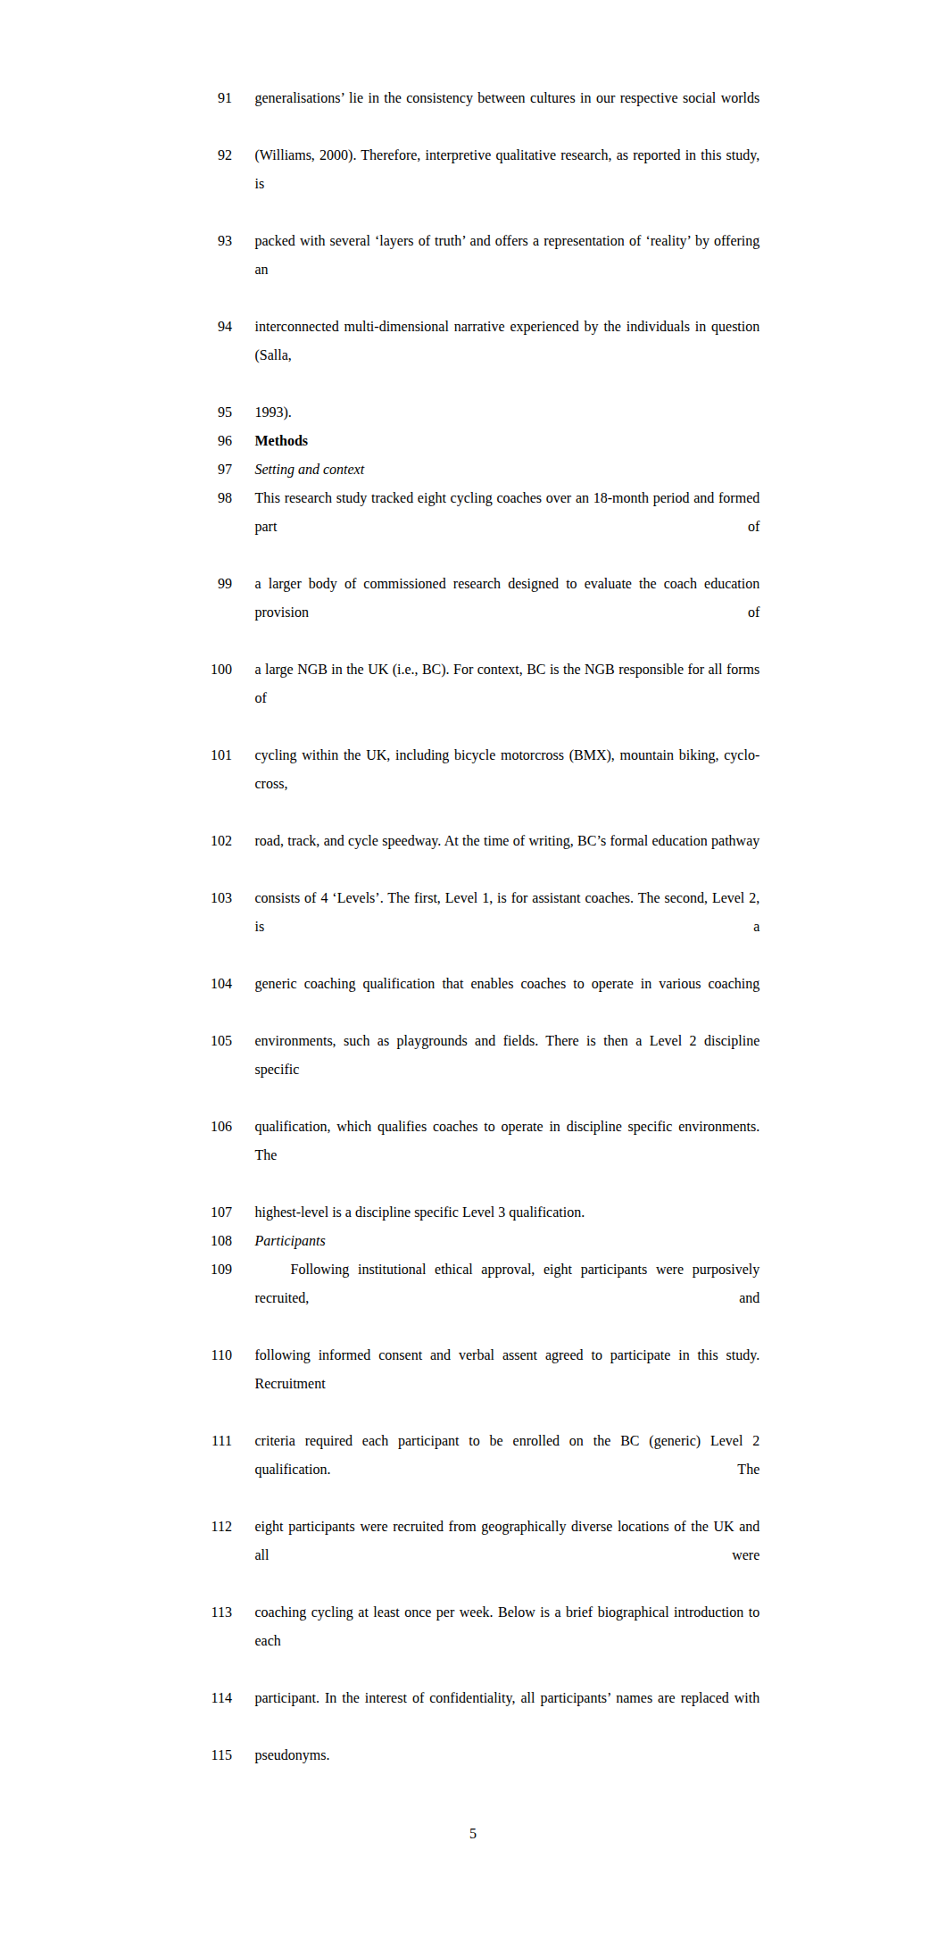91
generalisations’ lie in the consistency between cultures in our respective social worlds
92
(Williams, 2000). Therefore, interpretive qualitative research, as reported in this study, is
93
packed with several ‘layers of truth’ and offers a representation of ‘reality’ by offering an
94
interconnected multi-dimensional narrative experienced by the individuals in question (Salla,
95
1993).
96
Methods
97
Setting and context
98
This research study tracked eight cycling coaches over an 18-month period and formed part of
99
a larger body of commissioned research designed to evaluate the coach education provision of
100
a large NGB in the UK (i.e., BC). For context, BC is the NGB responsible for all forms of
101
cycling within the UK, including bicycle motorcross (BMX), mountain biking, cyclo-cross,
102
road, track, and cycle speedway. At the time of writing, BC’s formal education pathway
103
consists of 4 ‘Levels’. The first, Level 1, is for assistant coaches. The second, Level 2, is a
104
generic coaching qualification that enables coaches to operate in various coaching
105
environments, such as playgrounds and fields. There is then a Level 2 discipline specific
106
qualification, which qualifies coaches to operate in discipline specific environments. The
107
highest-level is a discipline specific Level 3 qualification.
108
Participants
109
Following institutional ethical approval, eight participants were purposively recruited, and
110
following informed consent and verbal assent agreed to participate in this study. Recruitment
111
criteria required each participant to be enrolled on the BC (generic) Level 2 qualification. The
112
eight participants were recruited from geographically diverse locations of the UK and all were
113
coaching cycling at least once per week. Below is a brief biographical introduction to each
114
participant. In the interest of confidentiality, all participants’ names are replaced with
115
pseudonyms.
5